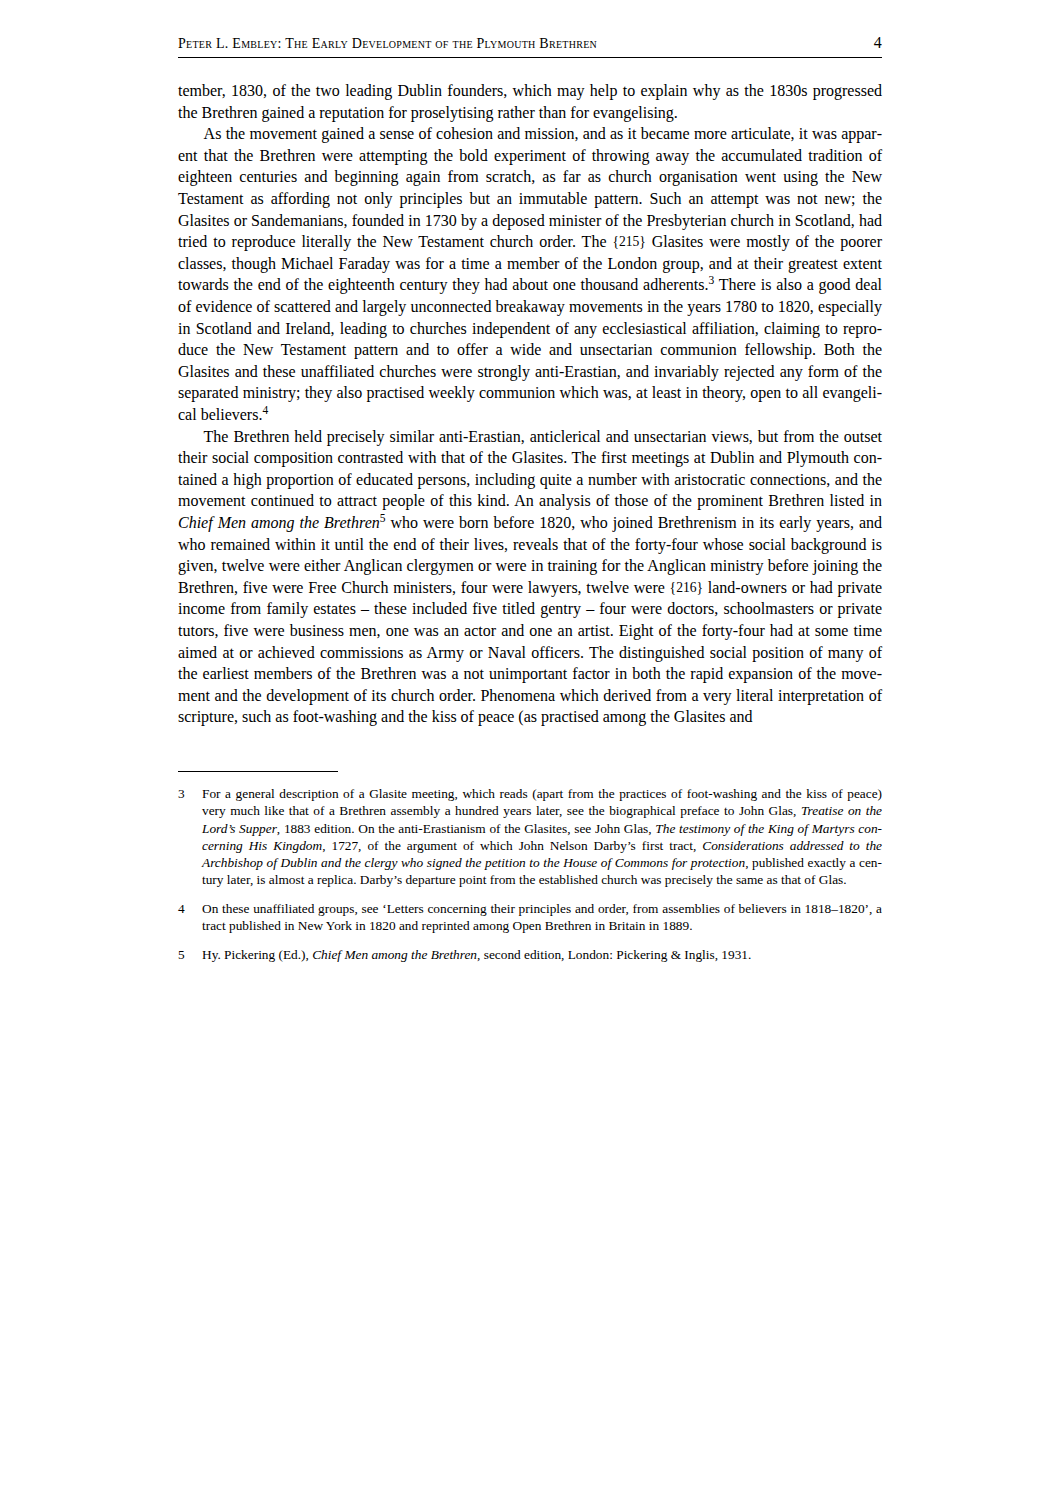Peter L. Embley: The Early Development of the Plymouth Brethren 4
tember, 1830, of the two leading Dublin founders, which may help to explain why as the 1830s progressed the Brethren gained a reputation for proselytising rather than for evangelising.
As the movement gained a sense of cohesion and mission, and as it became more articulate, it was apparent that the Brethren were attempting the bold experiment of throwing away the accumulated tradition of eighteen centuries and beginning again from scratch, as far as church organisation went using the New Testament as affording not only principles but an immutable pattern. Such an attempt was not new; the Glasites or Sandemanians, founded in 1730 by a deposed minister of the Presbyterian church in Scotland, had tried to reproduce literally the New Testament church order. The {215} Glasites were mostly of the poorer classes, though Michael Faraday was for a time a member of the London group, and at their greatest extent towards the end of the eighteenth century they had about one thousand adherents.3 There is also a good deal of evidence of scattered and largely unconnected breakaway movements in the years 1780 to 1820, especially in Scotland and Ireland, leading to churches independent of any ecclesiastical affiliation, claiming to reproduce the New Testament pattern and to offer a wide and unsectarian communion fellowship. Both the Glasites and these unaffiliated churches were strongly anti-Erastian, and invariably rejected any form of the separated ministry; they also practised weekly communion which was, at least in theory, open to all evangelical believers.4
The Brethren held precisely similar anti-Erastian, anticlerical and unsectarian views, but from the outset their social composition contrasted with that of the Glasites. The first meetings at Dublin and Plymouth contained a high proportion of educated persons, including quite a number with aristocratic connections, and the movement continued to attract people of this kind. An analysis of those of the prominent Brethren listed in Chief Men among the Brethren5 who were born before 1820, who joined Brethrenism in its early years, and who remained within it until the end of their lives, reveals that of the forty-four whose social background is given, twelve were either Anglican clergymen or were in training for the Anglican ministry before joining the Brethren, five were Free Church ministers, four were lawyers, twelve were {216} land-owners or had private income from family estates – these included five titled gentry – four were doctors, schoolmasters or private tutors, five were business men, one was an actor and one an artist. Eight of the forty-four had at some time aimed at or achieved commissions as Army or Naval officers. The distinguished social position of many of the earliest members of the Brethren was a not unimportant factor in both the rapid expansion of the movement and the development of its church order. Phenomena which derived from a very literal interpretation of scripture, such as foot-washing and the kiss of peace (as practised among the Glasites and
3 For a general description of a Glasite meeting, which reads (apart from the practices of foot-washing and the kiss of peace) very much like that of a Brethren assembly a hundred years later, see the biographical preface to John Glas, Treatise on the Lord’s Supper, 1883 edition. On the anti-Erastianism of the Glasites, see John Glas, The testimony of the King of Martyrs concerning His Kingdom, 1727, of the argument of which John Nelson Darby’s first tract, Considerations addressed to the Archbishop of Dublin and the clergy who signed the petition to the House of Commons for protection, published exactly a century later, is almost a replica. Darby’s departure point from the established church was precisely the same as that of Glas.
4 On these unaffiliated groups, see ‘Letters concerning their principles and order, from assemblies of believers in 1818–1820’, a tract published in New York in 1820 and reprinted among Open Brethren in Britain in 1889.
5 Hy. Pickering (Ed.), Chief Men among the Brethren, second edition, London: Pickering & Inglis, 1931.